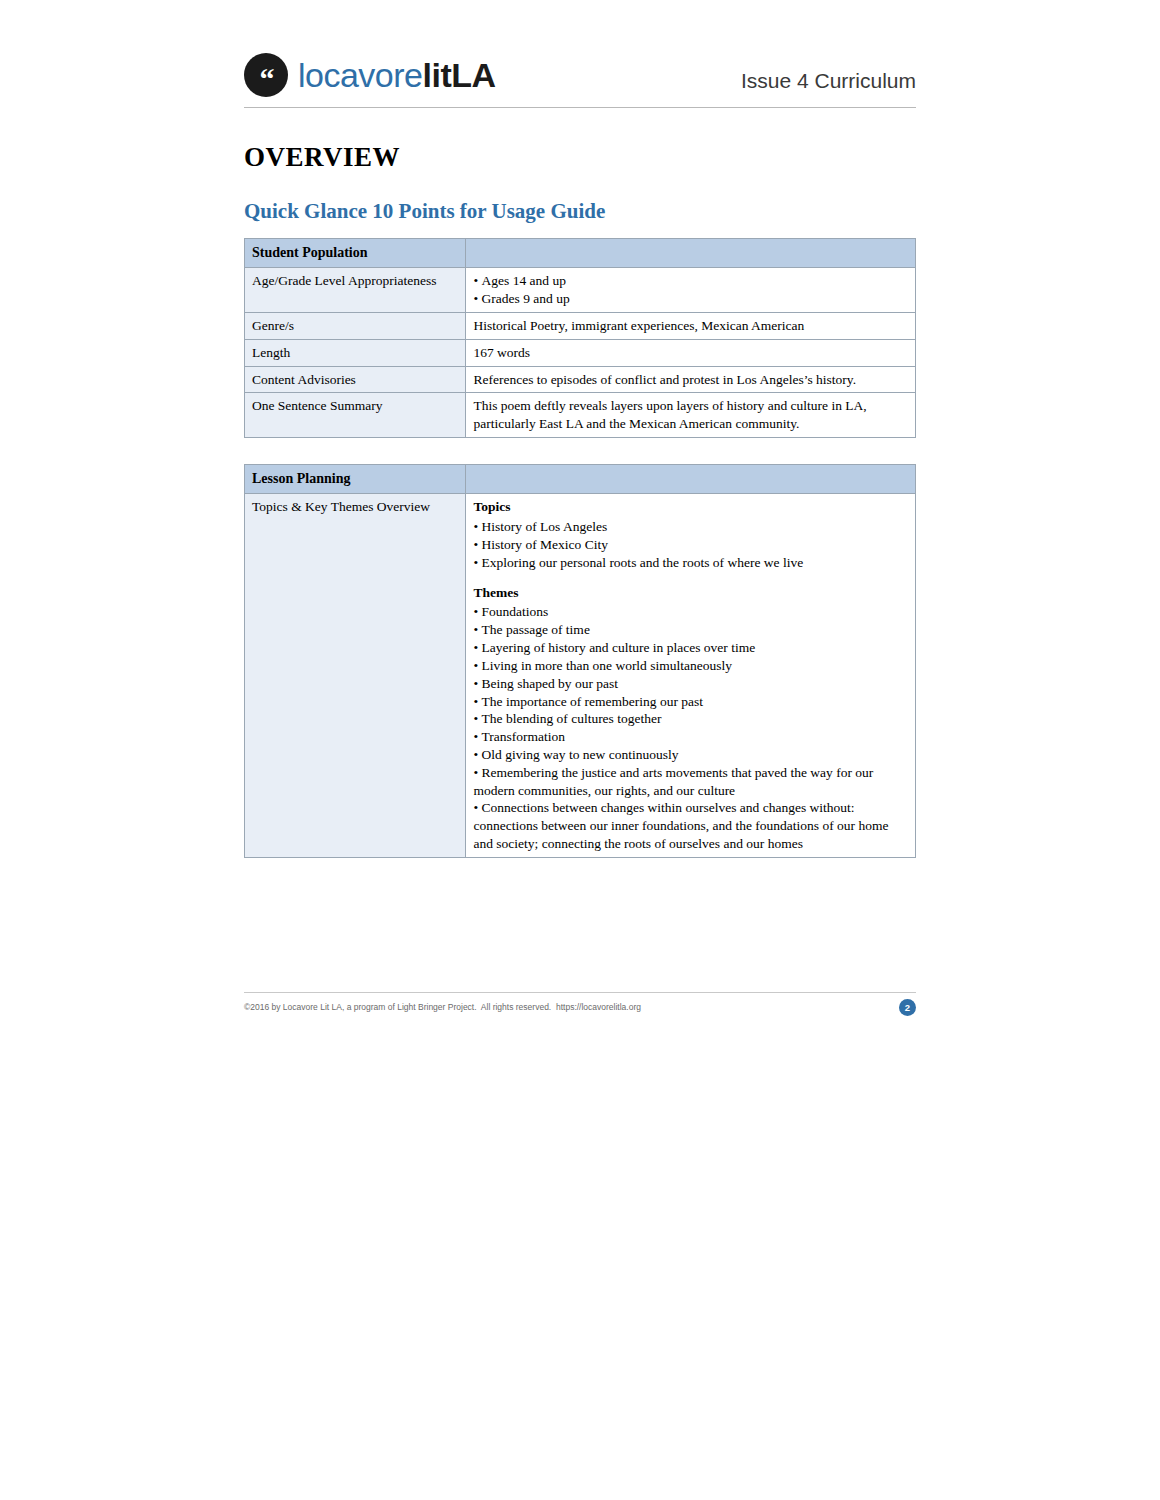“
locavore lit LA
Issue 4 Curriculum
OVERVIEW
Quick Glance 10 Points for Usage Guide
| Student Population | |
| --- | --- |
| Age/Grade Level Appropriate­ness | Ages 14 and up Grades 9 and up |
| Genre/s | Historical Poetry, immigrant experiences, Mexican Ameri­can |
| Length | 167 words |
| Content Advisories | References to episodes of conflict and protest in Los Ange­les’s history. |
| One Sentence Summary | This poem deftly reveals layers upon layers of history and culture in LA, particularly East LA and the Mexican Ameri­can community. |
| Lesson Planning | |
| --- | --- |
| Topics & Key Themes Over­view | Topics History of Los Angeles History of Mexico City Exploring our personal roots and the roots of where we live Themes Foundations The passage of time Layering of history and culture in places over time Living in more than one world simultaneously Being shaped by our past The importance of remembering our past The blending of cultures together Transformation Old giving way to new continuously Remembering the justice and arts movements that paved the way for our modern communities, our rights, and our culture Connections between changes within ourselves and changes without: connections between our inner foundations, and the foundations of our home and society; connecting the roots of ourselves and our homes |
©2016 by Locavore Lit LA, a program of Light Bringer Project. All rights reserved. https://locavorelitla.org
2